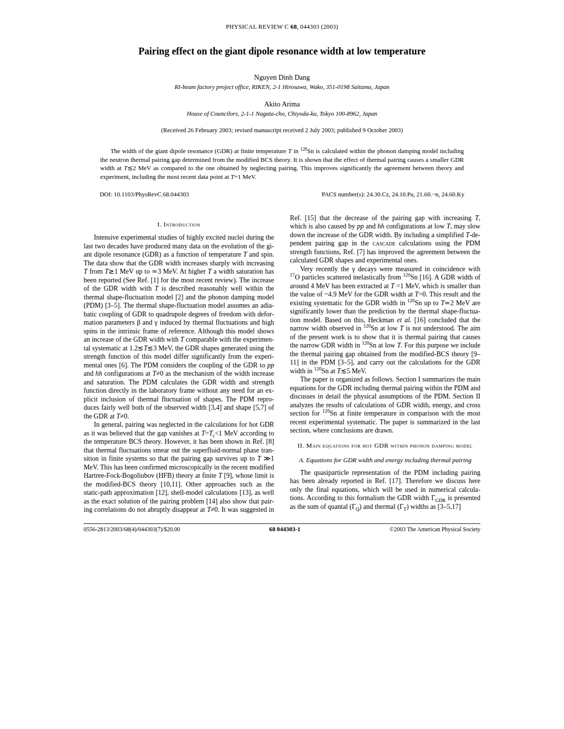PHYSICAL REVIEW C 68, 044303 (2003)
Pairing effect on the giant dipole resonance width at low temperature
Nguyen Dinh Dang
RI-beam factory project office, RIKEN, 2-1 Hirosawa, Wako, 351-0198 Saitama, Japan
Akito Arima
House of Councilors, 2-1-1 Nagata-cho, Chiyoda-ku, Tokyo 100-8962, Japan
(Received 26 February 2003; revised manuscript received 2 July 2003; published 9 October 2003)
The width of the giant dipole resonance (GDR) at finite temperature T in 120Sn is calculated within the phonon damping model including the neutron thermal pairing gap determined from the modified BCS theory. It is shown that the effect of thermal pairing causes a smaller GDR width at T≲2 MeV as compared to the one obtained by neglecting pairing. This improves significantly the agreement between theory and experiment, including the most recent data point at T=1 MeV.
DOI: 10.1103/PhysRevC.68.044303 PACS number(s): 24.30.Cz, 24.10.Pa, 21.60.−n, 24.60.Ky
I. Introduction
Intensive experimental studies of highly excited nuclei during the last two decades have produced many data on the evolution of the giant dipole resonance (GDR) as a function of temperature T and spin. The data show that the GDR width increases sharply with increasing T from T≳1 MeV up to ≃3 MeV. At higher T a width saturation has been reported (See Ref. [1] for the most recent review). The increase of the GDR width with T is described reasonably well within the thermal shape-fluctuation model [2] and the phonon damping model (PDM) [3–5]. The thermal shape-fluctuation model assumes an adiabatic coupling of GDR to quadrupole degrees of freedom with deformation parameters β and γ induced by thermal fluctuations and high spins in the intrinsic frame of reference. Although this model shows an increase of the GDR width with T comparable with the experimental systematic at 1.2≲T≲3 MeV, the GDR shapes generated using the strength function of this model differ significantly from the experimental ones [6]. The PDM considers the coupling of the GDR to pp and hh configurations at T≠0 as the mechanism of the width increase and saturation. The PDM calculates the GDR width and strength function directly in the laboratory frame without any need for an explicit inclusion of thermal fluctuation of shapes. The PDM reproduces fairly well both of the observed width [3,4] and shape [5,7] of the GDR at T≠0.
In general, pairing was neglected in the calculations for hot GDR as it was believed that the gap vanishes at T=Tc<1 MeV according to the temperature BCS theory. However, it has been shown in Ref. [8] that thermal fluctuations smear out the superfluid-normal phase transition in finite systems so that the pairing gap survives up to T ≫1 MeV. This has been confirmed microscopically in the recent modified Hartree-Fock-Bogoliubov (HFB) theory at finite T [9], whose limit is the modified-BCS theory [10,11]. Other approaches such as the static-path approximation [12], shell-model calculations [13], as well as the exact solution of the pairing problem [14] also show that pairing correlations do not abruptly disappear at T≠0. It was suggested in Ref. [15] that the decrease of the pairing gap with increasing T, which is also caused by pp and hh configurations at low T, may slow down the increase of the GDR width. By including a simplified T-dependent pairing gap in the cascade calculations using the PDM strength functions, Ref. [7] has improved the agreement between the calculated GDR shapes and experimental ones.
Very recently the γ decays were measured in coincidence with 17O particles scattered inelastically from 120Sn [16]. A GDR width of around 4 MeV has been extracted at T =1 MeV, which is smaller than the value of ~4.9 MeV for the GDR width at T=0. This result and the existing systematic for the GDR width in 120Sn up to T≃2 MeV are significantly lower than the prediction by the thermal shape-fluctuation model. Based on this, Heckman et al. [16] concluded that the narrow width observed in 120Sn at low T is not understood. The aim of the present work is to show that it is thermal pairing that causes the narrow GDR width in 120Sn at low T. For this purpose we include the thermal pairing gap obtained from the modified-BCS theory [9–11] in the PDM [3–5], and carry out the calculations for the GDR width in 120Sn at T≲5 MeV.
The paper is organized as follows. Section I summarizes the main equations for the GDR including thermal pairing within the PDM and discusses in detail the physical assumptions of the PDM. Section II analyzes the results of calculations of GDR width, energy, and cross section for 120Sn at finite temperature in comparison with the most recent experimental systematic. The paper is summarized in the last section, where conclusions are drawn.
II. Main equations for hot GDR within phonon damping model
A. Equations for GDR width and energy including thermal pairing
The quasiparticle representation of the PDM including pairing has been already reported in Ref. [17]. Therefore we discuss here only the final equations, which will be used in numerical calculations. According to this formalism the GDR width ΓGDR is presented as the sum of quantal (ΓQ) and thermal (ΓT) widths as [3–5,17]
0556-2813/2003/68(4)/044303(7)/$20.00 68 044303-1 ©2003 The American Physical Society